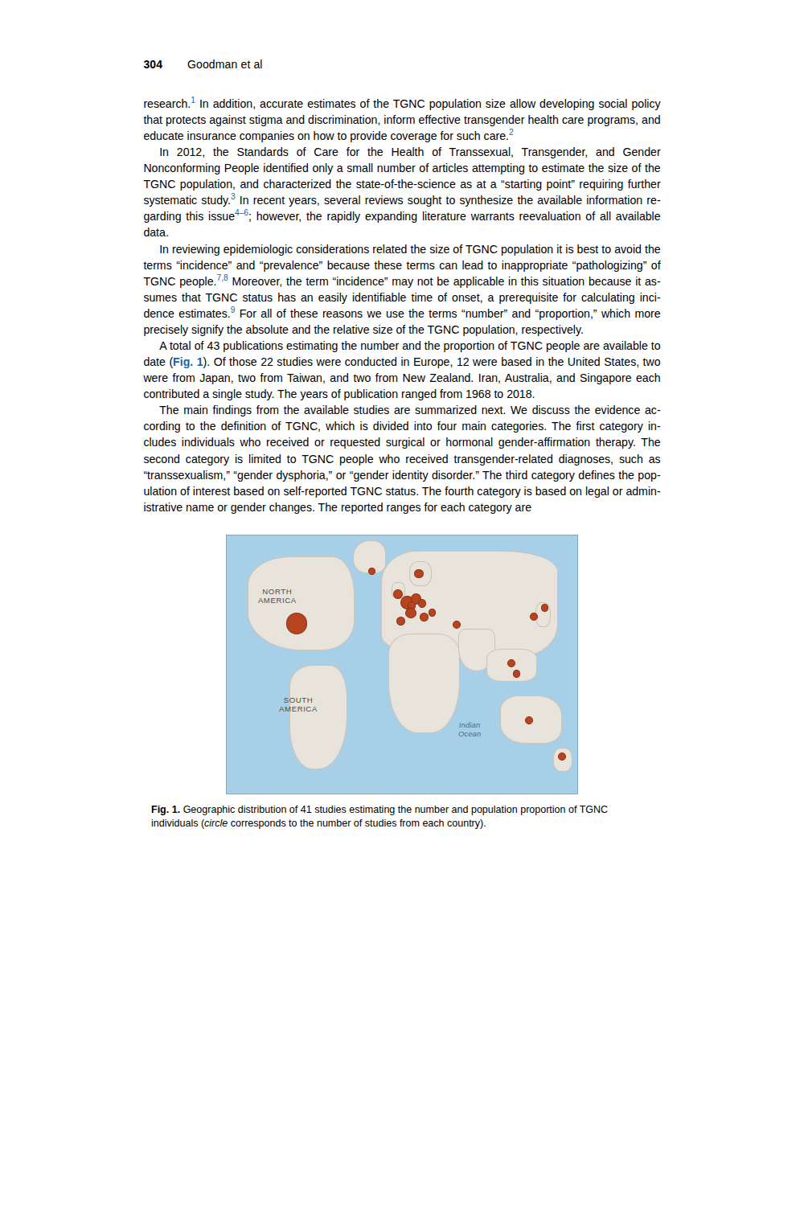304 Goodman et al
research.1 In addition, accurate estimates of the TGNC population size allow developing social policy that protects against stigma and discrimination, inform effective transgender health care programs, and educate insurance companies on how to provide coverage for such care.2
In 2012, the Standards of Care for the Health of Transsexual, Transgender, and Gender Nonconforming People identified only a small number of articles attempting to estimate the size of the TGNC population, and characterized the state-of-the-science as at a “starting point” requiring further systematic study.3 In recent years, several reviews sought to synthesize the available information regarding this issue4–6; however, the rapidly expanding literature warrants reevaluation of all available data.
In reviewing epidemiologic considerations related the size of TGNC population it is best to avoid the terms “incidence” and “prevalence” because these terms can lead to inappropriate “pathologizing” of TGNC people.7,8 Moreover, the term “incidence” may not be applicable in this situation because it assumes that TGNC status has an easily identifiable time of onset, a prerequisite for calculating incidence estimates.9 For all of these reasons we use the terms “number” and “proportion,” which more precisely signify the absolute and the relative size of the TGNC population, respectively.
A total of 43 publications estimating the number and the proportion of TGNC people are available to date (Fig. 1). Of those 22 studies were conducted in Europe, 12 were based in the United States, two were from Japan, two from Taiwan, and two from New Zealand. Iran, Australia, and Singapore each contributed a single study. The years of publication ranged from 1968 to 2018.
The main findings from the available studies are summarized next. We discuss the evidence according to the definition of TGNC, which is divided into four main categories. The first category includes individuals who received or requested surgical or hormonal gender-affirmation therapy. The second category is limited to TGNC people who received transgender-related diagnoses, such as “transsexualism,” “gender dysphoria,” or “gender identity disorder.” The third category defines the population of interest based on self-reported TGNC status. The fourth category is based on legal or administrative name or gender changes. The reported ranges for each category are
North
America
South
America
Indian
Ocean
Fig. 1. Geographic distribution of 41 studies estimating the number and population proportion of TGNC individuals (circle corresponds to the number of studies from each country).